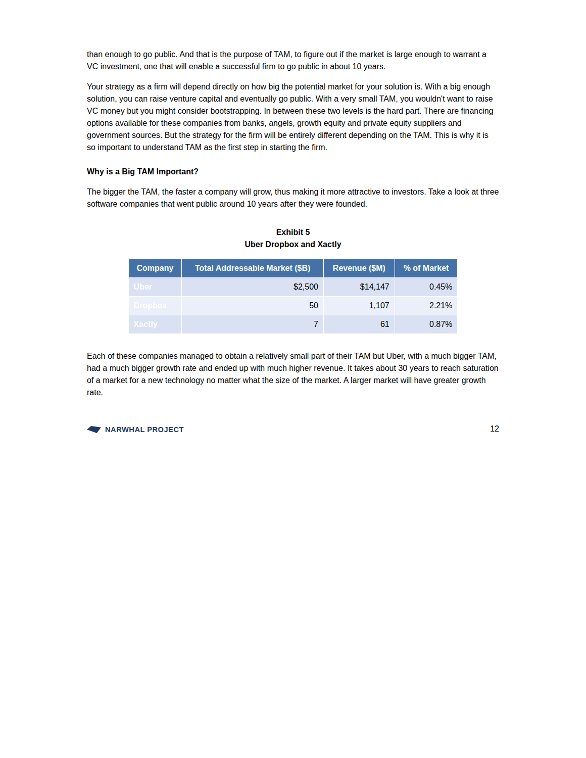than enough to go public. And that is the purpose of TAM, to figure out if the market is large enough to warrant a VC investment, one that will enable a successful firm to go public in about 10 years.
Your strategy as a firm will depend directly on how big the potential market for your solution is. With a big enough solution, you can raise venture capital and eventually go public. With a very small TAM, you wouldn't want to raise VC money but you might consider bootstrapping. In between these two levels is the hard part. There are financing options available for these companies from banks, angels, growth equity and private equity suppliers and government sources. But the strategy for the firm will be entirely different depending on the TAM. This is why it is so important to understand TAM as the first step in starting the firm.
Why is a Big TAM Important?
The bigger the TAM, the faster a company will grow, thus making it more attractive to investors. Take a look at three software companies that went public around 10 years after they were founded.
Exhibit 5
Uber Dropbox and Xactly
| Company | Total Addressable Market ($B) | Revenue ($M) | % of Market |
| --- | --- | --- | --- |
| Uber | $2,500 | $14,147 | 0.45% |
| Dropbox | 50 | 1,107 | 2.21% |
| Xactly | 7 | 61 | 0.87% |
Each of these companies managed to obtain a relatively small part of their TAM but Uber, with a much bigger TAM, had a much bigger growth rate and ended up with much higher revenue. It takes about 30 years to reach saturation of a market for a new technology no matter what the size of the market. A larger market will have greater growth rate.
NARWHAL PROJECT
12